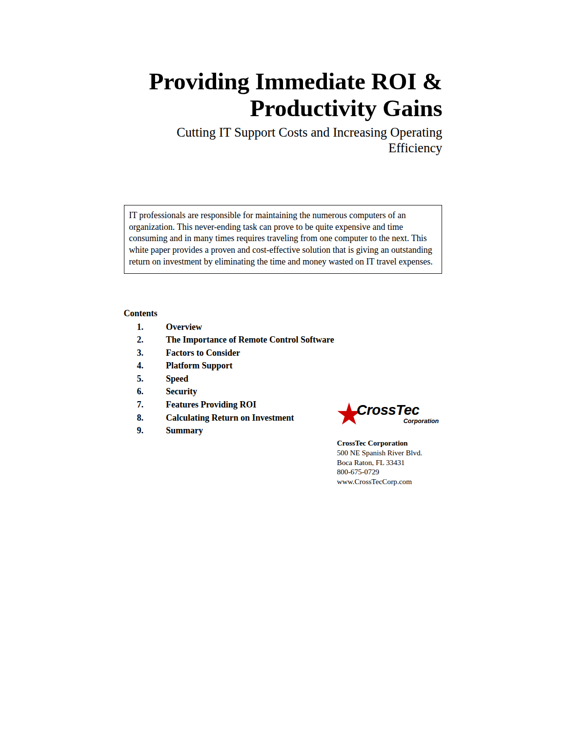Providing Immediate ROI &
Productivity Gains
Cutting IT Support Costs and Increasing Operating Efficiency
IT professionals are responsible for maintaining the numerous computers of an organization. This never-ending task can prove to be quite expensive and time consuming and in many times requires traveling from one computer to the next. This white paper provides a proven and cost-effective solution that is giving an outstanding return on investment by eliminating the time and money wasted on IT travel expenses.
Contents
| 1. | Overview |
| 2. | The Importance of Remote Control Software |
| 3. | Factors to Consider |
| 4. | Platform Support |
| 5. | Speed |
| 6. | Security |
| 7. | Features Providing ROI |
| 8. | Calculating Return on Investment |
| 9. | Summary |
CrossTec
Corporation
CrossTec Corporation
500 NE Spanish River Blvd.
Boca Raton, FL 33431
800-675-0729
www.CrossTecCorp.com